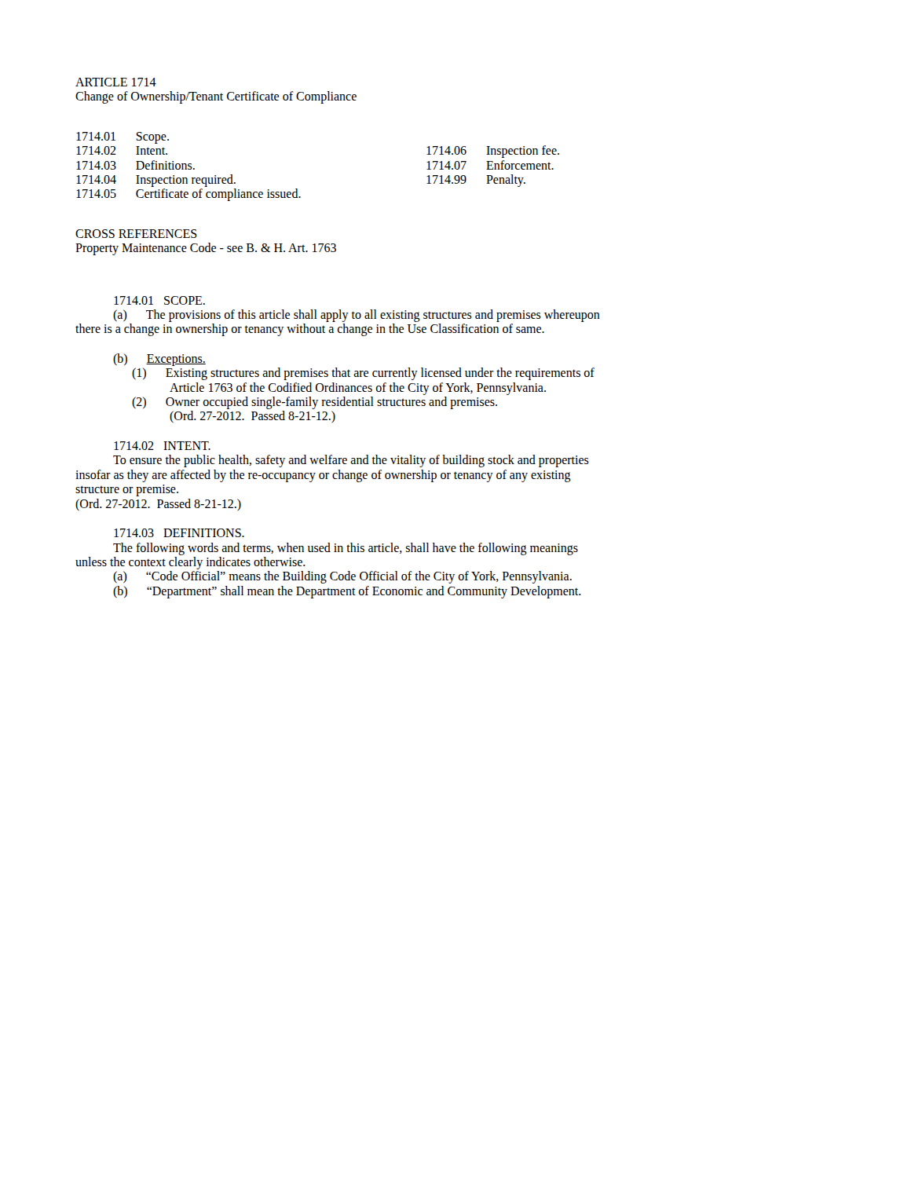ARTICLE 1714
Change of Ownership/Tenant Certificate of Compliance
| 1714.01 | Scope. | | | |
| 1714.02 | Intent. | | 1714.06 | Inspection fee. |
| 1714.03 | Definitions. | | 1714.07 | Enforcement. |
| 1714.04 | Inspection required. | | 1714.99 | Penalty. |
| 1714.05 | Certificate of compliance issued. | | | |
CROSS REFERENCES
Property Maintenance Code - see B. & H. Art. 1763
1714.01 SCOPE.
(a) The provisions of this article shall apply to all existing structures and premises whereupon there is a change in ownership or tenancy without a change in the Use Classification of same.
(b) Exceptions.
(1) Existing structures and premises that are currently licensed under the requirements of Article 1763 of the Codified Ordinances of the City of York, Pennsylvania.
(2) Owner occupied single-family residential structures and premises.
(Ord. 27-2012. Passed 8-21-12.)
1714.02 INTENT.
To ensure the public health, safety and welfare and the vitality of building stock and properties insofar as they are affected by the re-occupancy or change of ownership or tenancy of any existing structure or premise.
(Ord. 27-2012. Passed 8-21-12.)
1714.03 DEFINITIONS.
The following words and terms, when used in this article, shall have the following meanings unless the context clearly indicates otherwise.
(a) “Code Official” means the Building Code Official of the City of York, Pennsylvania.
(b) “Department” shall mean the Department of Economic and Community Development.